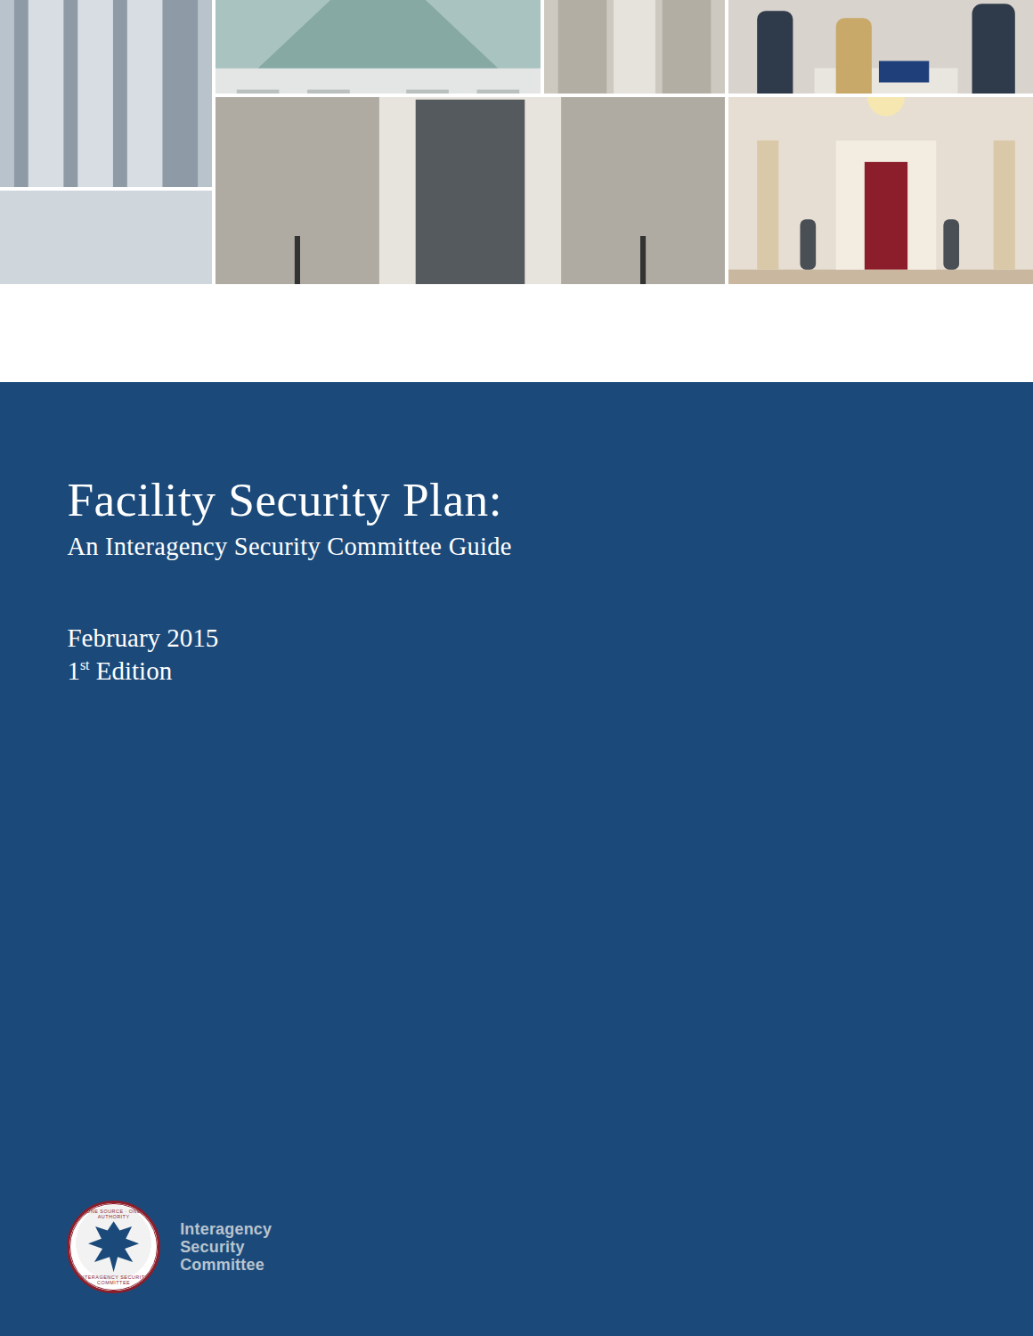Facility Security Plan:
An Interagency Security Committee Guide
February 2015
1st Edition
One Source · One Authority Interagency Security Committee
Interagency Security Committee